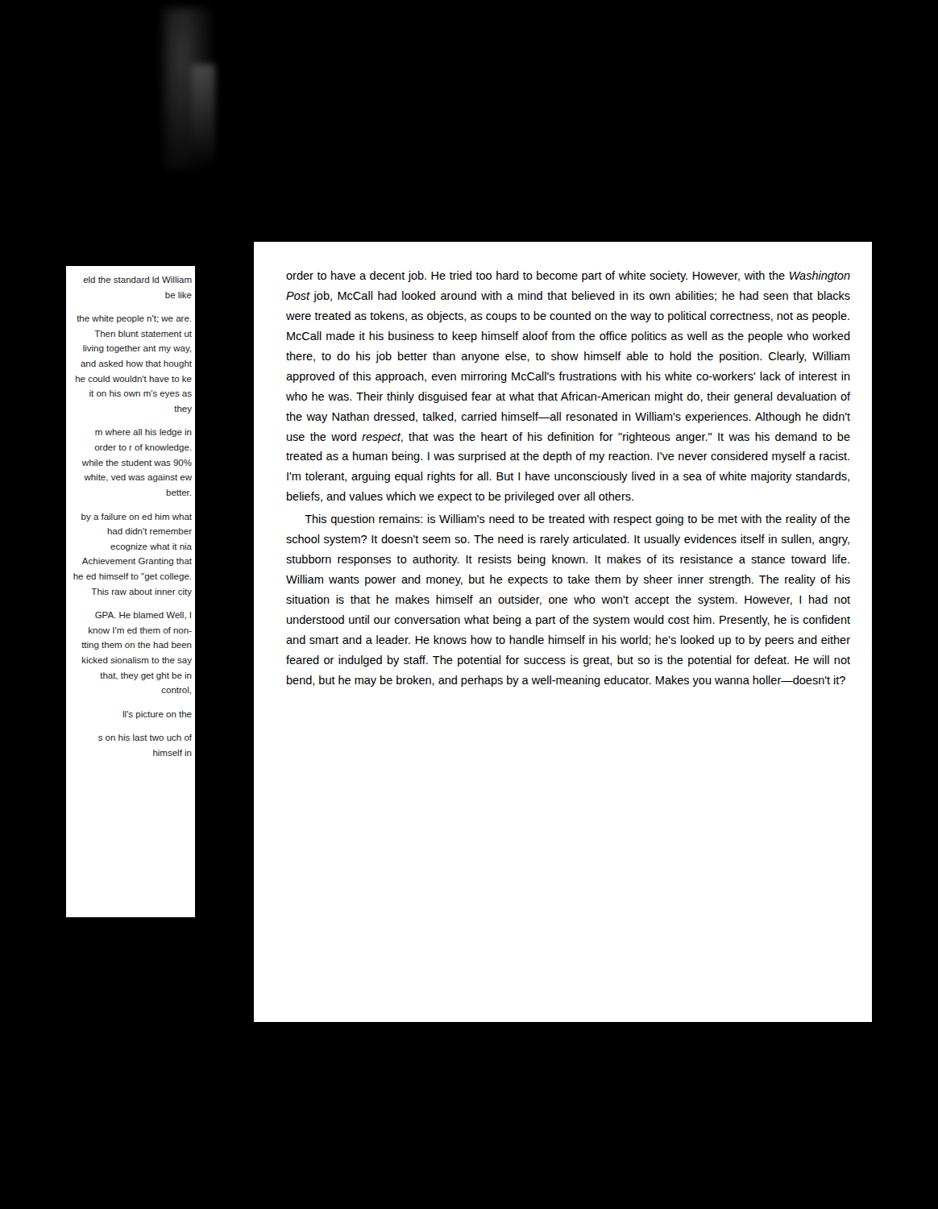eld the standard ld William be like
the white people n't; we are. Then blunt statement ut living together ant my way, and asked how that hought he could wouldn't have to ke it on his own m's eyes as they
m where all his ledge in order to r of knowledge. while the student was 90% white, ved was against ew better.
by a failure on ed him what had didn't remember ecognize what it nia Achievement Granting that he ed himself to "get college. This raw about inner city
GPA. He blamed Well, I know I'm ed them of non- tting them on the had been kicked sionalism to the say that, they get ght be in control,
ll's picture on the
s on his last two uch of himself in
order to have a decent job. He tried too hard to become part of white society. However, with the Washington Post job, McCall had looked around with a mind that believed in its own abilities; he had seen that blacks were treated as tokens, as objects, as coups to be counted on the way to political correctness, not as people. McCall made it his business to keep himself aloof from the office politics as well as the people who worked there, to do his job better than anyone else, to show himself able to hold the position. Clearly, William approved of this approach, even mirroring McCall's frustrations with his white co-workers' lack of interest in who he was. Their thinly disguised fear at what that African-American might do, their general devaluation of the way Nathan dressed, talked, carried himself—all resonated in William's experiences. Although he didn't use the word respect, that was the heart of his definition for "righteous anger." It was his demand to be treated as a human being. I was surprised at the depth of my reaction. I've never considered myself a racist. I'm tolerant, arguing equal rights for all. But I have unconsciously lived in a sea of white majority standards, beliefs, and values which we expect to be privileged over all others.
This question remains: is William's need to be treated with respect going to be met with the reality of the school system? It doesn't seem so. The need is rarely articulated. It usually evidences itself in sullen, angry, stubborn responses to authority. It resists being known. It makes of its resistance a stance toward life. William wants power and money, but he expects to take them by sheer inner strength. The reality of his situation is that he makes himself an outsider, one who won't accept the system. However, I had not understood until our conversation what being a part of the system would cost him. Presently, he is confident and smart and a leader. He knows how to handle himself in his world; he's looked up to by peers and either feared or indulged by staff. The potential for success is great, but so is the potential for defeat. He will not bend, but he may be broken, and perhaps by a well-meaning educator. Makes you wanna holler—doesn't it?
Grand Valley Review ♦ 51